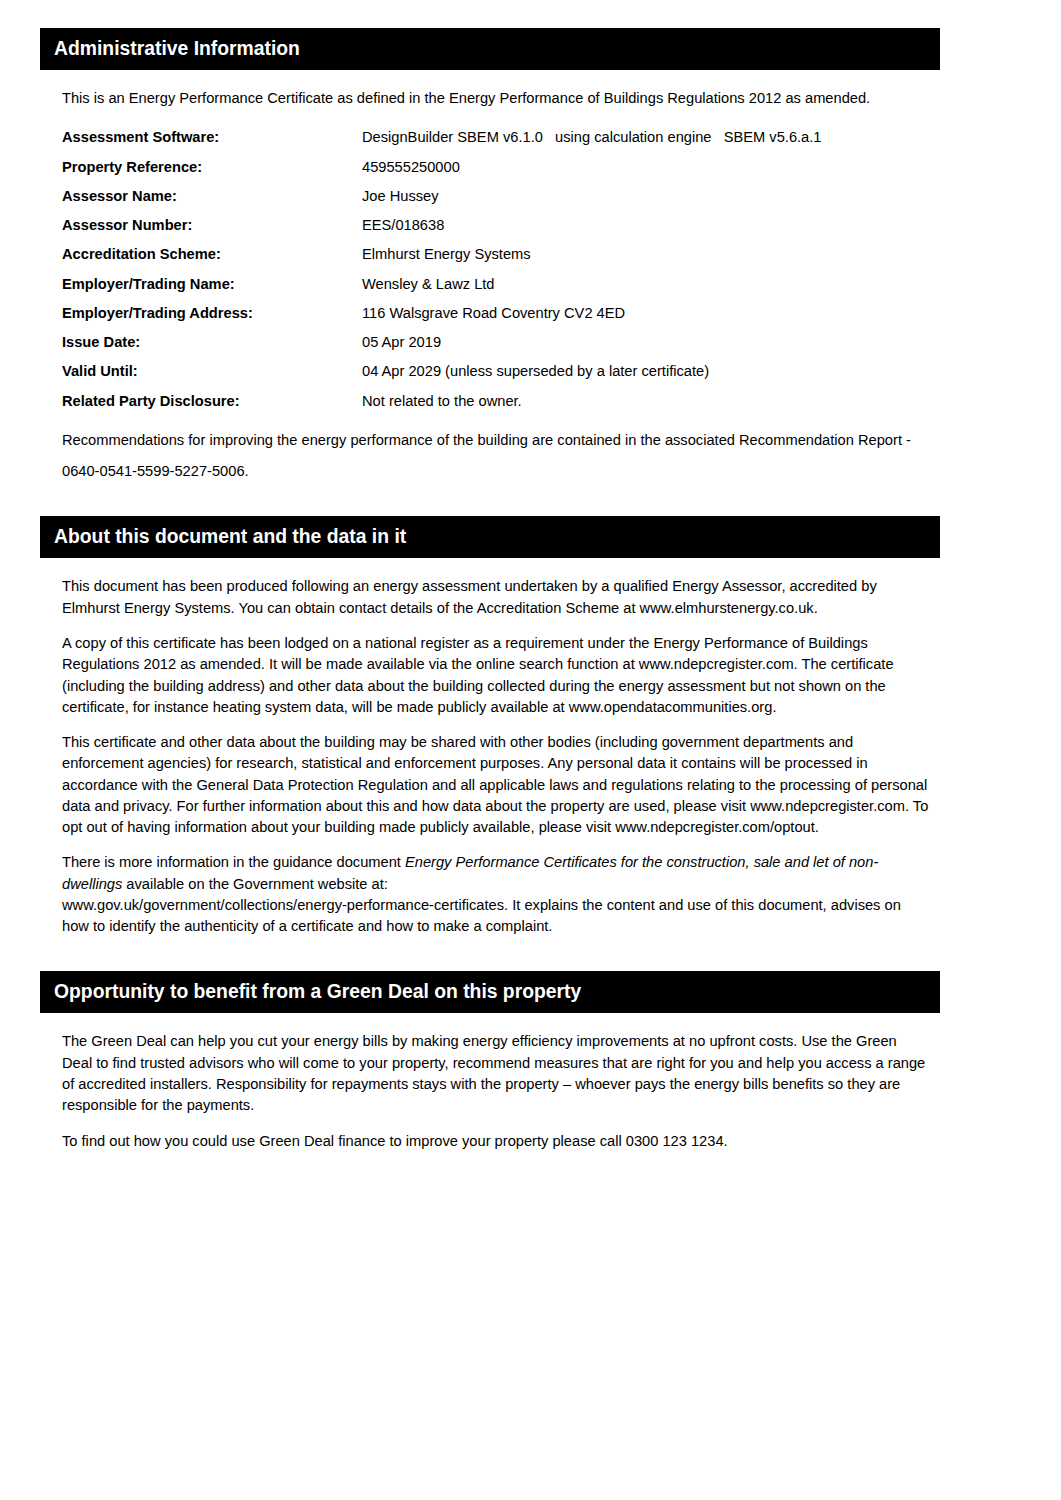Administrative Information
This is an Energy Performance Certificate as defined in the Energy Performance of Buildings Regulations 2012 as amended.
| Assessment Software: | DesignBuilder SBEM v6.1.0 using calculation engine SBEM v5.6.a.1 |
| Property Reference: | 459555250000 |
| Assessor Name: | Joe Hussey |
| Assessor Number: | EES/018638 |
| Accreditation Scheme: | Elmhurst Energy Systems |
| Employer/Trading Name: | Wensley & Lawz Ltd |
| Employer/Trading Address: | 116 Walsgrave Road Coventry CV2 4ED |
| Issue Date: | 05 Apr 2019 |
| Valid Until: | 04 Apr 2029 (unless superseded by a later certificate) |
| Related Party Disclosure: | Not related to the owner. |
Recommendations for improving the energy performance of the building are contained in the associated Recommendation Report -
0640-0541-5599-5227-5006.
About this document and the data in it
This document has been produced following an energy assessment undertaken by a qualified Energy Assessor, accredited by Elmhurst Energy Systems. You can obtain contact details of the Accreditation Scheme at www.elmhurstenergy.co.uk.
A copy of this certificate has been lodged on a national register as a requirement under the Energy Performance of Buildings Regulations 2012 as amended. It will be made available via the online search function at www.ndepcregister.com. The certificate (including the building address) and other data about the building collected during the energy assessment but not shown on the certificate, for instance heating system data, will be made publicly available at www.opendatacommunities.org.
This certificate and other data about the building may be shared with other bodies (including government departments and enforcement agencies) for research, statistical and enforcement purposes. Any personal data it contains will be processed in accordance with the General Data Protection Regulation and all applicable laws and regulations relating to the processing of personal data and privacy. For further information about this and how data about the property are used, please visit www.ndepcregister.com. To opt out of having information about your building made publicly available, please visit www.ndepcregister.com/optout.
There is more information in the guidance document Energy Performance Certificates for the construction, sale and let of non-dwellings available on the Government website at:
www.gov.uk/government/collections/energy-performance-certificates. It explains the content and use of this document, advises on how to identify the authenticity of a certificate and how to make a complaint.
Opportunity to benefit from a Green Deal on this property
The Green Deal can help you cut your energy bills by making energy efficiency improvements at no upfront costs. Use the Green Deal to find trusted advisors who will come to your property, recommend measures that are right for you and help you access a range of accredited installers. Responsibility for repayments stays with the property – whoever pays the energy bills benefits so they are responsible for the payments.
To find out how you could use Green Deal finance to improve your property please call 0300 123 1234.